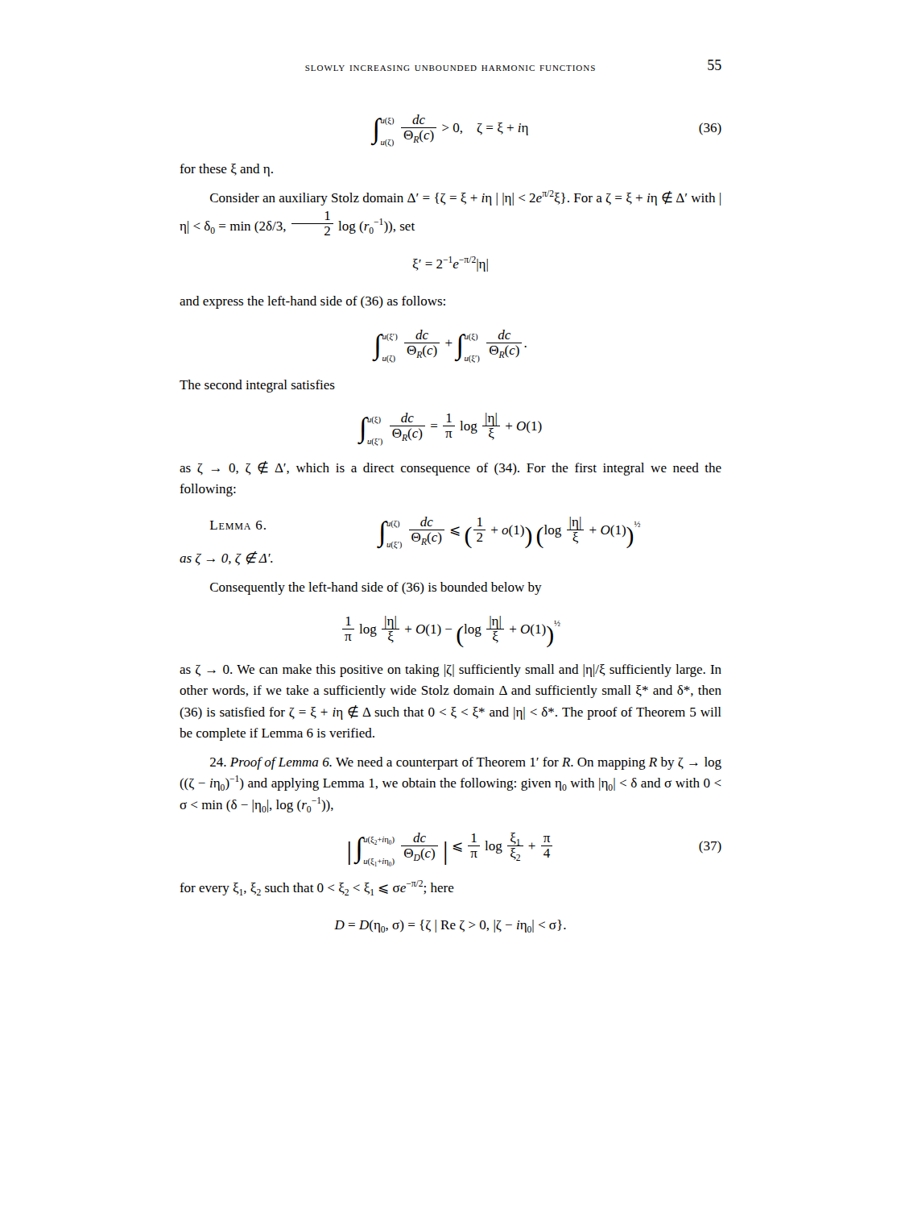slowly increasing unbounded harmonic functions 55
∫u(ξ) u(ζ) dc ΘR(c) > 0, ζ = ξ + iη (36)
for these ξ and η.
Consider an auxiliary Stolz domain Δ′ = {ζ = ξ + iη | |η| < 2eπ/2ξ}. For a ζ = ξ + iη ∉ Δ′ with |η| < δ0 = min (2δ/3, 12 log (r0−1)), set
ξ′ = 2−1e−π/2|η|
and express the left-hand side of (36) as follows:
∫u(ξ′) u(ζ) dc ΘR(c) + ∫u(ξ) u(ξ′) dc ΘR(c).
The second integral satisfies
∫u(ξ) u(ξ′) dc ΘR(c) = 1 π log |η|ξ + O(1)
as ζ → 0, ζ ∉ Δ′, which is a direct consequence of (34). For the first integral we need the following:
Lemma 6. ∫u(ζ) u(ξ′) dc ΘR(c) ⩽ (12 + o(1)) (log |η|ξ + O(1)) ½
as ζ → 0, ζ ∉ Δ′.
Consequently the left-hand side of (36) is bounded below by
1 π log |η|ξ + O(1) − (log |η|ξ + O(1)) ½
as ζ → 0. We can make this positive on taking |ζ| sufficiently small and |η|/ξ sufficiently large. In other words, if we take a sufficiently wide Stolz domain Δ and sufficiently small ξ* and δ*, then (36) is satisfied for ζ = ξ + iη ∉ Δ such that 0 < ξ < ξ* and |η| < δ*. The proof of Theorem 5 will be complete if Lemma 6 is verified.
24. Proof of Lemma 6. We need a counterpart of Theorem 1′ for R. On mapping R by ζ → log ((ζ − iη0)−1) and applying Lemma 1, we obtain the following: given η0 with |η0| < δ and σ with 0 < σ < min (δ − |η0|, log (r0−1)),
| ∫u(ξ2+iη0) u(ξ1+iη0) dc ΘD(c) | ⩽ 1 π log ξ1 ξ2 + π 4 (37)
for every ξ1, ξ2 such that 0 < ξ2 < ξ1 ⩽ σe−π/2; here
D = D(η0, σ) = {ζ | Re ζ > 0, |ζ − iη0| < σ}.